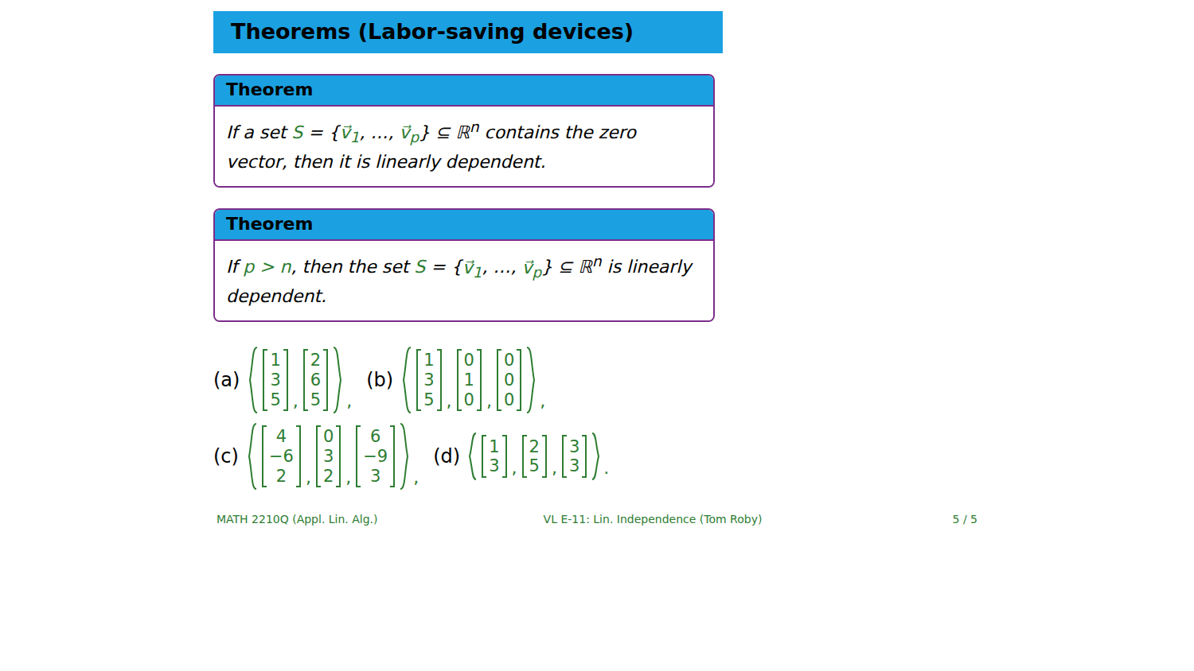Theorems (Labor-saving devices)
Theorem
If a set S = {v⃗1, …, v⃗p} ⊆ ℝn contains the zero vector, then it is linearly dependent.
Theorem
If p > n, then the set S = {v⃗1, …, v⃗p} ⊆ ℝn is linearly dependent.
(a) 135 , 265 , (b) 135 , 010 , 000 ,
(c) 4−62 , 032 , 6−93 , (d) 13 , 25 , 33 .
MATH 2210Q (Appl. Lin. Alg.) VL E-11: Lin. Independence (Tom Roby) 5 / 5